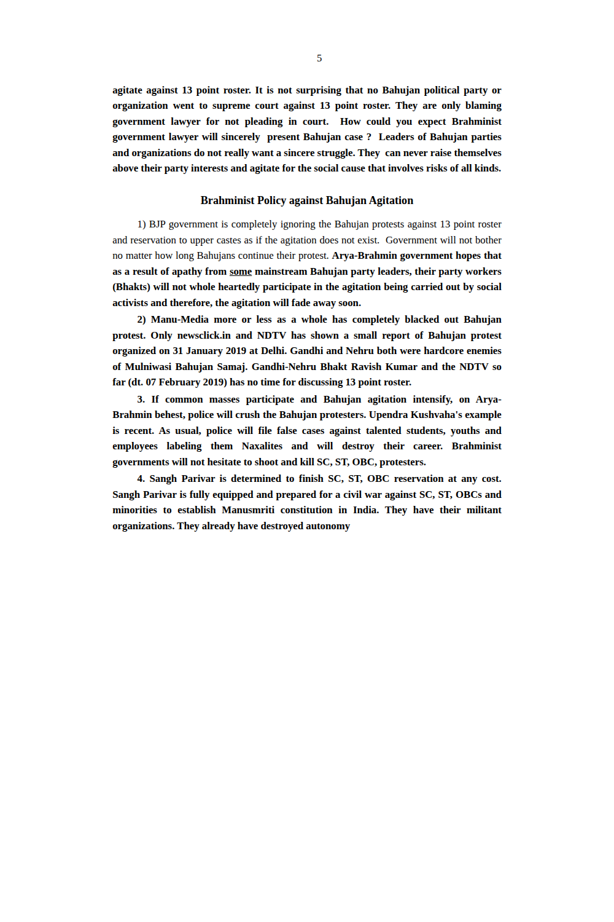5
agitate against 13 point roster. It is not surprising that no Bahujan political party or organization went to supreme court against 13 point roster. They are only blaming government lawyer for not pleading in court. How could you expect Brahminist government lawyer will sincerely present Bahujan case ? Leaders of Bahujan parties and organizations do not really want a sincere struggle. They can never raise themselves above their party interests and agitate for the social cause that involves risks of all kinds.
Brahminist Policy against Bahujan Agitation
1) BJP government is completely ignoring the Bahujan protests against 13 point roster and reservation to upper castes as if the agitation does not exist. Government will not bother no matter how long Bahujans continue their protest. Arya-Brahmin government hopes that as a result of apathy from some mainstream Bahujan party leaders, their party workers (Bhakts) will not whole heartedly participate in the agitation being carried out by social activists and therefore, the agitation will fade away soon.
2) Manu-Media more or less as a whole has completely blacked out Bahujan protest. Only newsclick.in and NDTV has shown a small report of Bahujan protest organized on 31 January 2019 at Delhi. Gandhi and Nehru both were hardcore enemies of Mulniwasi Bahujan Samaj. Gandhi-Nehru Bhakt Ravish Kumar and the NDTV so far (dt. 07 February 2019) has no time for discussing 13 point roster.
3. If common masses participate and Bahujan agitation intensify, on Arya-Brahmin behest, police will crush the Bahujan protesters. Upendra Kushvaha's example is recent. As usual, police will file false cases against talented students, youths and employees labeling them Naxalites and will destroy their career. Brahminist governments will not hesitate to shoot and kill SC, ST, OBC, protesters.
4. Sangh Parivar is determined to finish SC, ST, OBC reservation at any cost. Sangh Parivar is fully equipped and prepared for a civil war against SC, ST, OBCs and minorities to establish Manusmriti constitution in India. They have their militant organizations. They already have destroyed autonomy